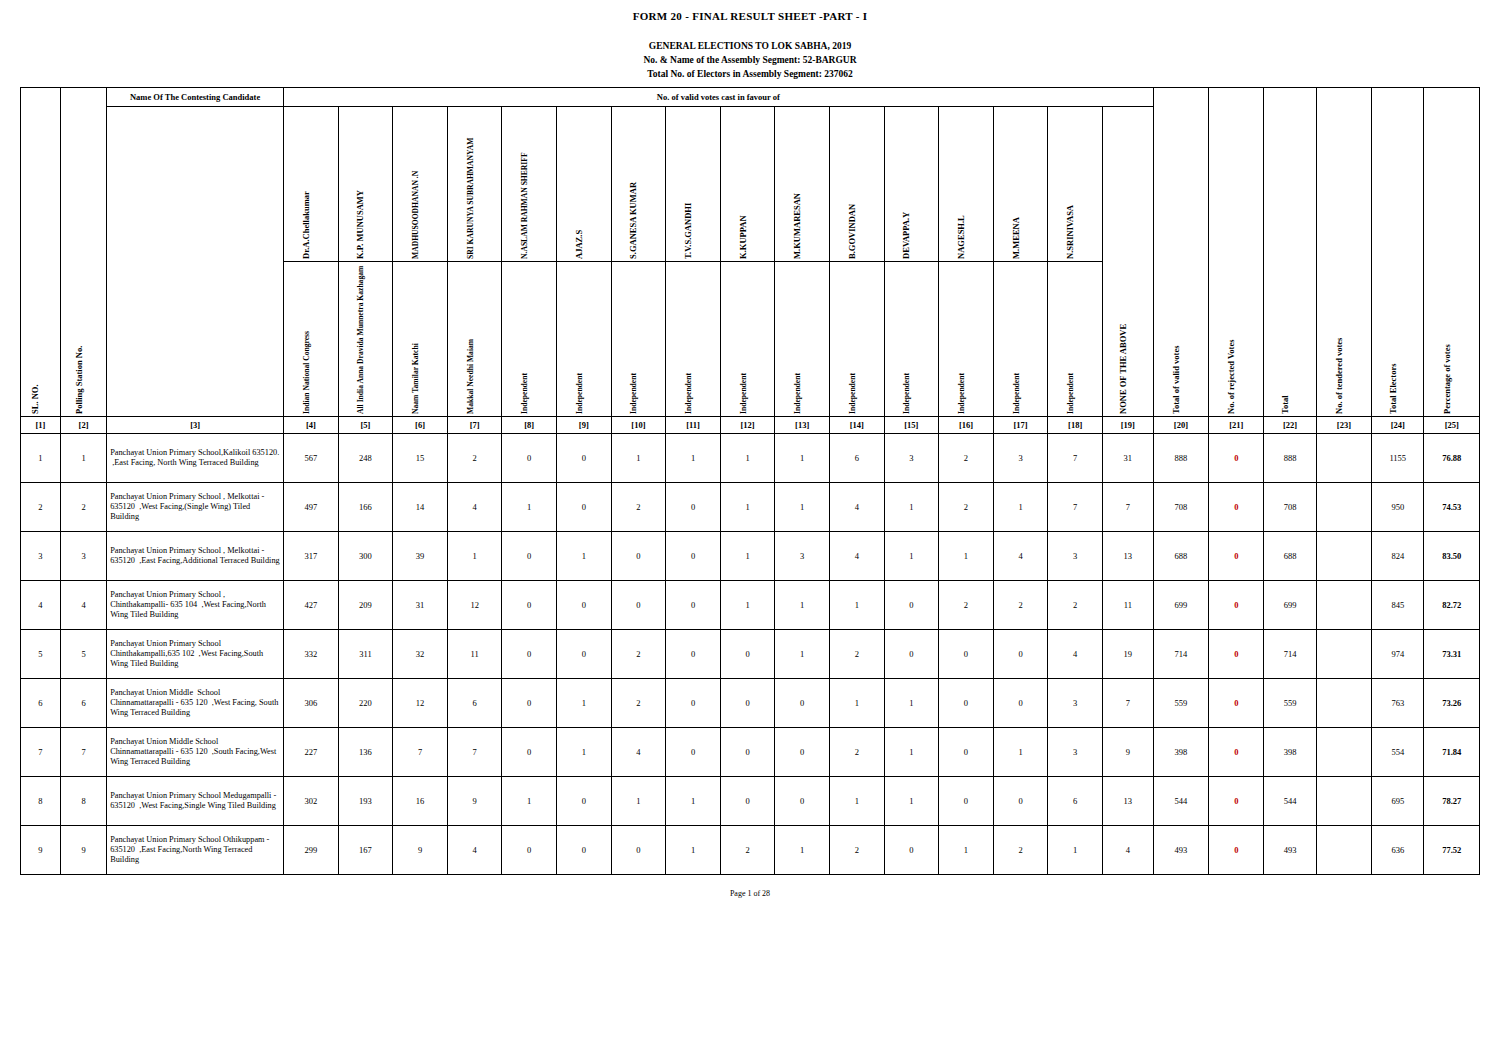FORM 20 - FINAL RESULT SHEET -PART - I
GENERAL ELECTIONS TO LOK SABHA, 2019
No. & Name of the Assembly Segment: 52-BARGUR
Total No. of Electors in Assembly Segment: 237062
| SL. NO. | Polling Station No. | Name Of The Contesting Candidate | No. of valid votes cast in favour of | Total of valid votes | No. of rejected Votes | Total | No. of tendered votes | Total Electors | Percentage of votes |
| --- | --- | --- | --- | --- | --- | --- | --- | --- | --- |
| | Dr.A.Chellakumar | K.P. MUNUSAMY | MADHUSOODHANAN .N | SRI KARUNYA SUBRAHMANYAM | N.ASLAM RAHMAN SHERIFF | AJAZ.S | S.GANESA KUMAR | T.V.S.GANDHI | K.KUPPAN | M.KUMARESAN | B.GOVINDAN | DEVAPPA.Y | NAGESH.L | M.MEENA | N.SRINIVASA | NONE OF THE ABOVE |
| Indian National Congress | All India Anna Dravida Munnetra Kazhagam | Naam Tamilar Katchi | Makkal Needhi Maiam | Independent | Independent | Independent | Independent | Independent | Independent | Independent | Independent | Independent | Independent | Independent |
| [1] | [2] | [3] | [4] | [5] | [6] | [7] | [8] | [9] | [10] | [11] | [12] | [13] | [14] | [15] | [16] | [17] | [18] | [19] | [20] | [21] | [22] | [23] | [24] | [25] |
| 1 | 1 | Panchayat Union Primary School,Kalikoil 635120. ,East Facing, North Wing Terraced Building | 567 | 248 | 15 | 2 | 0 | 0 | 1 | 1 | 1 | 1 | 6 | 3 | 2 | 3 | 7 | 31 | 888 | 0 | 888 | | 1155 | 76.88 |
| 2 | 2 | Panchayat Union Primary School , Melkottai - 635120 ,West Facing,(Single Wing) Tiled Building | 497 | 166 | 14 | 4 | 1 | 0 | 2 | 0 | 1 | 1 | 4 | 1 | 2 | 1 | 7 | 7 | 708 | 0 | 708 | | 950 | 74.53 |
| 3 | 3 | Panchayat Union Primary School , Melkottai - 635120 ,East Facing,Additional Terraced Building | 317 | 300 | 39 | 1 | 0 | 1 | 0 | 0 | 1 | 3 | 4 | 1 | 1 | 4 | 3 | 13 | 688 | 0 | 688 | | 824 | 83.50 |
| 4 | 4 | Panchayat Union Primary School , Chinthakampalli- 635 104 ,West Facing,North Wing Tiled Building | 427 | 209 | 31 | 12 | 0 | 0 | 0 | 0 | 1 | 1 | 1 | 0 | 2 | 2 | 2 | 11 | 699 | 0 | 699 | | 845 | 82.72 |
| 5 | 5 | Panchayat Union Primary School Chinthakampalli,635 102 ,West Facing,South Wing Tiled Building | 332 | 311 | 32 | 11 | 0 | 0 | 2 | 0 | 0 | 1 | 2 | 0 | 0 | 0 | 4 | 19 | 714 | 0 | 714 | | 974 | 73.31 |
| 6 | 6 | Panchayat Union Middle School Chinnamattarapalli - 635 120 ,West Facing, South Wing Terraced Building | 306 | 220 | 12 | 6 | 0 | 1 | 2 | 0 | 0 | 0 | 1 | 1 | 0 | 0 | 3 | 7 | 559 | 0 | 559 | | 763 | 73.26 |
| 7 | 7 | Panchayat Union Middle School Chinnamattarapalli - 635 120 ,South Facing,West Wing Terraced Building | 227 | 136 | 7 | 7 | 0 | 1 | 4 | 0 | 0 | 0 | 2 | 1 | 0 | 1 | 3 | 9 | 398 | 0 | 398 | | 554 | 71.84 |
| 8 | 8 | Panchayat Union Primary School Medugampalli - 635120 ,West Facing,Single Wing Tiled Building | 302 | 193 | 16 | 9 | 1 | 0 | 1 | 1 | 0 | 0 | 1 | 1 | 0 | 0 | 6 | 13 | 544 | 0 | 544 | | 695 | 78.27 |
| 9 | 9 | Panchayat Union Primary School Othikuppam - 635120 ,East Facing,North Wing Terraced Building | 299 | 167 | 9 | 4 | 0 | 0 | 0 | 1 | 2 | 1 | 2 | 0 | 1 | 2 | 1 | 4 | 493 | 0 | 493 | | 636 | 77.52 |
Page 1 of 28